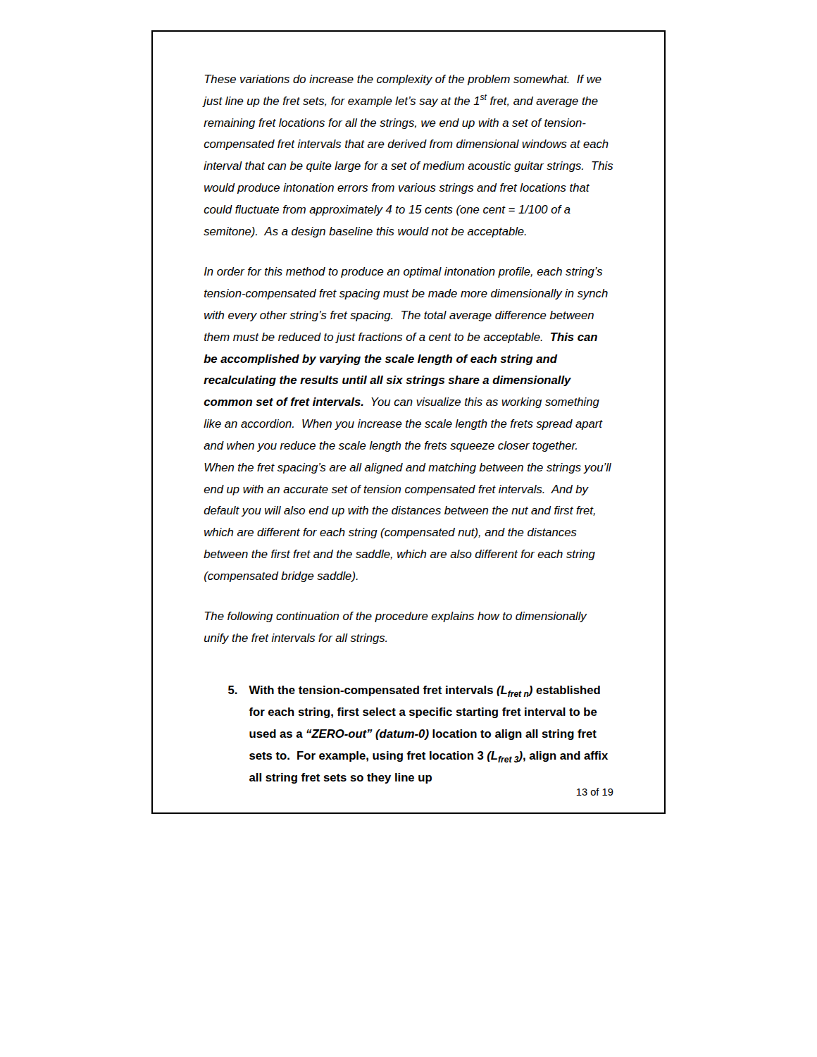These variations do increase the complexity of the problem somewhat. If we just line up the fret sets, for example let’s say at the 1st fret, and average the remaining fret locations for all the strings, we end up with a set of tension-compensated fret intervals that are derived from dimensional windows at each interval that can be quite large for a set of medium acoustic guitar strings. This would produce intonation errors from various strings and fret locations that could fluctuate from approximately 4 to 15 cents (one cent = 1/100 of a semitone). As a design baseline this would not be acceptable.
In order for this method to produce an optimal intonation profile, each string’s tension-compensated fret spacing must be made more dimensionally in synch with every other string’s fret spacing. The total average difference between them must be reduced to just fractions of a cent to be acceptable. This can be accomplished by varying the scale length of each string and recalculating the results until all six strings share a dimensionally common set of fret intervals. You can visualize this as working something like an accordion. When you increase the scale length the frets spread apart and when you reduce the scale length the frets squeeze closer together. When the fret spacing’s are all aligned and matching between the strings you’ll end up with an accurate set of tension compensated fret intervals. And by default you will also end up with the distances between the nut and first fret, which are different for each string (compensated nut), and the distances between the first fret and the saddle, which are also different for each string (compensated bridge saddle).
The following continuation of the procedure explains how to dimensionally unify the fret intervals for all strings.
With the tension-compensated fret intervals (Lfret n) established for each string, first select a specific starting fret interval to be used as a “ZERO-out” (datum-0) location to align all string fret sets to. For example, using fret location 3 (Lfret 3), align and affix all string fret sets so they line up
13 of 19